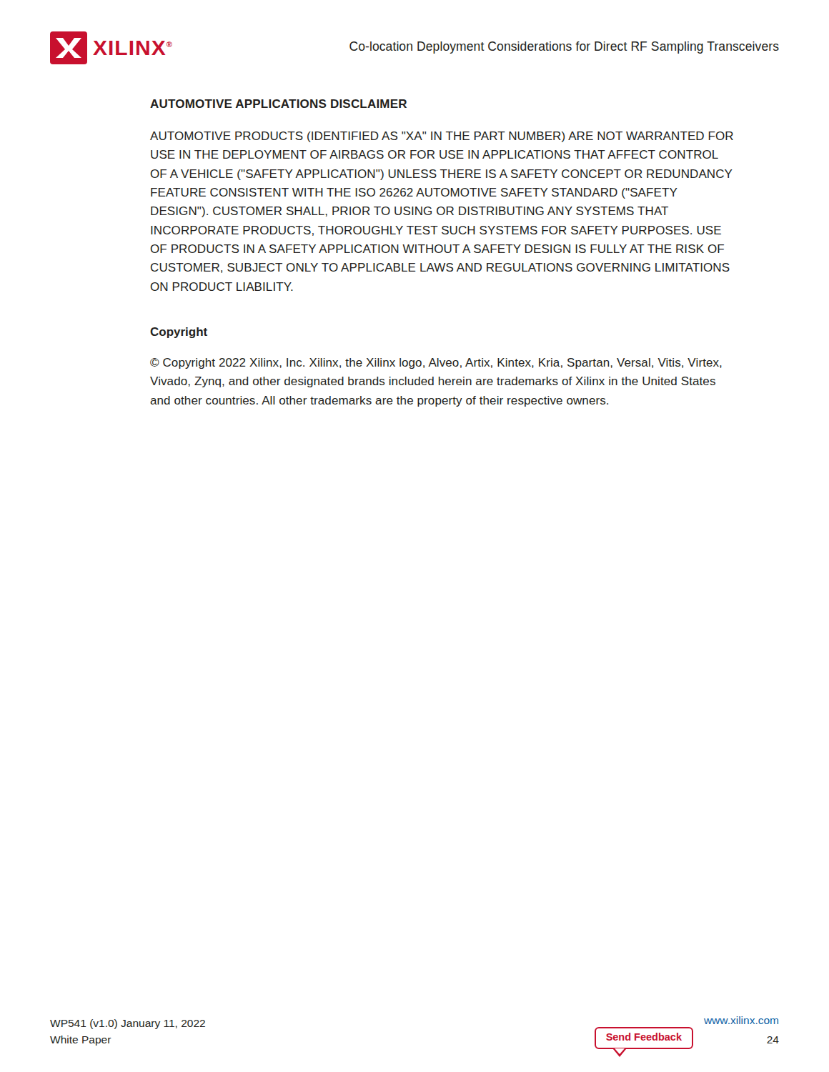XILINX®
Co-location Deployment Considerations for Direct RF Sampling Transceivers
AUTOMOTIVE APPLICATIONS DISCLAIMER
AUTOMOTIVE PRODUCTS (IDENTIFIED AS "XA" IN THE PART NUMBER) ARE NOT WARRANTED FOR USE IN THE DEPLOYMENT OF AIRBAGS OR FOR USE IN APPLICATIONS THAT AFFECT CONTROL OF A VEHICLE ("SAFETY APPLICATION") UNLESS THERE IS A SAFETY CONCEPT OR REDUNDANCY FEATURE CONSISTENT WITH THE ISO 26262 AUTOMOTIVE SAFETY STANDARD ("SAFETY DESIGN"). CUSTOMER SHALL, PRIOR TO USING OR DISTRIBUTING ANY SYSTEMS THAT INCORPORATE PRODUCTS, THOROUGHLY TEST SUCH SYSTEMS FOR SAFETY PURPOSES. USE OF PRODUCTS IN A SAFETY APPLICATION WITHOUT A SAFETY DESIGN IS FULLY AT THE RISK OF CUSTOMER, SUBJECT ONLY TO APPLICABLE LAWS AND REGULATIONS GOVERNING LIMITATIONS ON PRODUCT LIABILITY.
Copyright
© Copyright 2022 Xilinx, Inc. Xilinx, the Xilinx logo, Alveo, Artix, Kintex, Kria, Spartan, Versal, Vitis, Virtex, Vivado, Zynq, and other designated brands included herein are trademarks of Xilinx in the United States and other countries. All other trademarks are the property of their respective owners.
WP541 (v1.0) January 11, 2022
White Paper
Send Feedback
www.xilinx.com 24